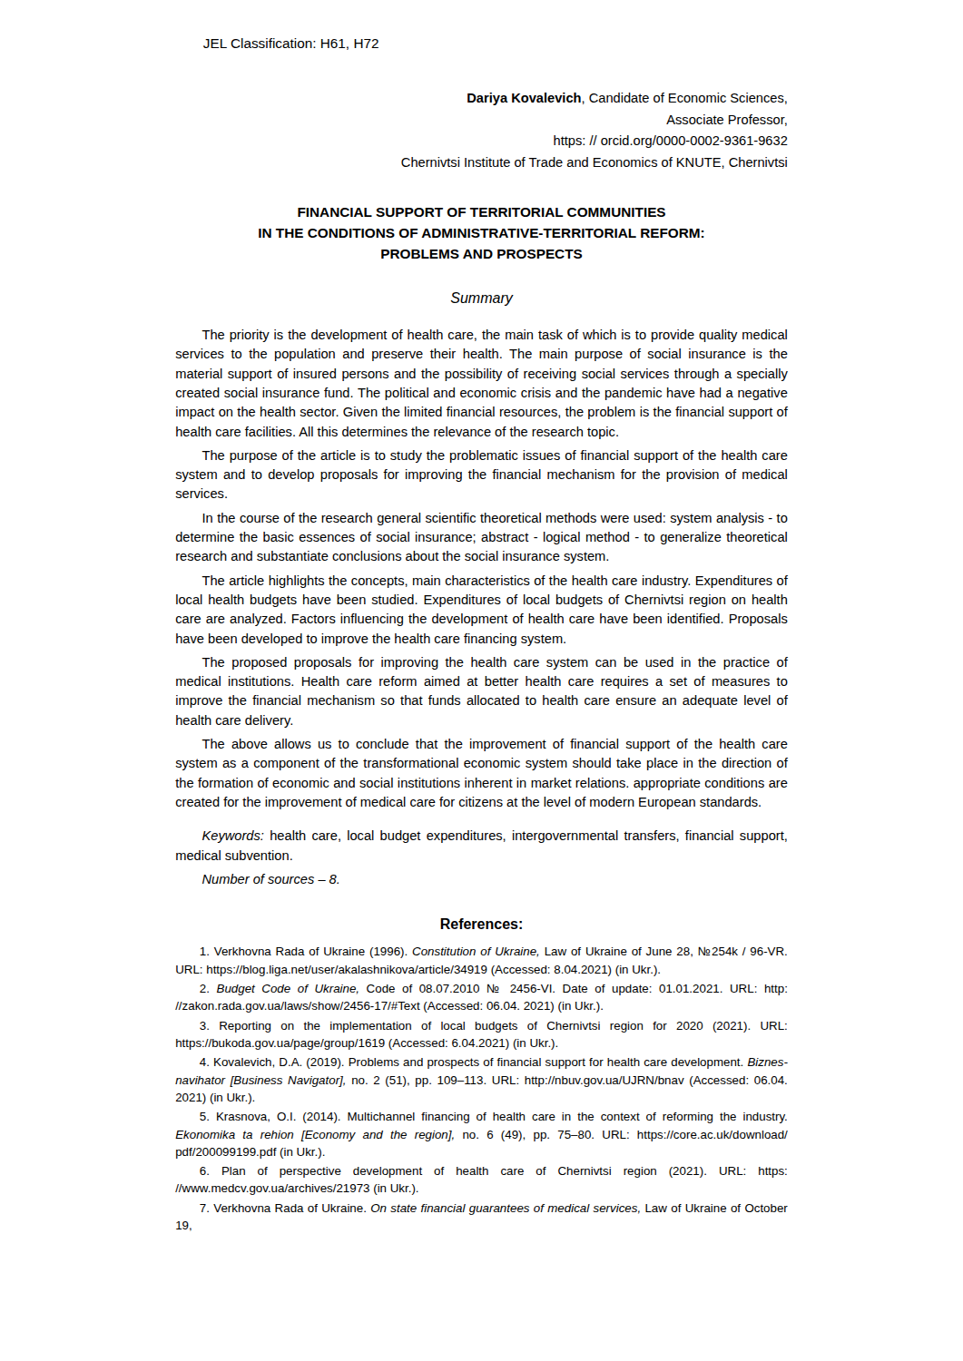JEL Classification: H61, H72
Dariya Kovalevich, Candidate of Economic Sciences,
Associate Professor,
https: // orcid.org/0000-0002-9361-9632
Chernivtsi Institute of Trade and Economics of KNUTE, Chernivtsi
Financial support of territorial communities
in the conditions of administrative-territorial reform:
problems and prospects
Summary
The priority is the development of health care, the main task of which is to provide quality medical services to the population and preserve their health. The main purpose of social insurance is the material support of insured persons and the possibility of receiving social services through a specially created social insurance fund. The political and economic crisis and the pandemic have had a negative impact on the health sector. Given the limited financial resources, the problem is the financial support of health care facilities. All this determines the relevance of the research topic.
The purpose of the article is to study the problematic issues of financial support of the health care system and to develop proposals for improving the financial mechanism for the provision of medical services.
In the course of the research general scientific theoretical methods were used: system analysis - to determine the basic essences of social insurance; abstract - logical method - to generalize theoretical research and substantiate conclusions about the social insurance system.
The article highlights the concepts, main characteristics of the health care industry. Expenditures of local health budgets have been studied. Expenditures of local budgets of Chernivtsi region on health care are analyzed. Factors influencing the development of health care have been identified. Proposals have been developed to improve the health care financing system.
The proposed proposals for improving the health care system can be used in the practice of medical institutions. Health care reform aimed at better health care requires a set of measures to improve the financial mechanism so that funds allocated to health care ensure an adequate level of health care delivery.
The above allows us to conclude that the improvement of financial support of the health care system as a component of the transformational economic system should take place in the direction of the formation of economic and social institutions inherent in market relations. appropriate conditions are created for the improvement of medical care for citizens at the level of modern European standards.
Keywords: health care, local budget expenditures, intergovernmental transfers, financial support, medical subvention.
Number of sources – 8.
References:
1. Verkhovna Rada of Ukraine (1996). Constitution of Ukraine, Law of Ukraine of June 28, №254k / 96-VR. URL: https://blog.liga.net/user/akalashnikova/article/34919 (Accessed: 8.04.2021) (in Ukr.).
2. Budget Code of Ukraine, Code of 08.07.2010 № 2456-VI. Date of update: 01.01.2021. URL: http: //zakon.rada.gov.ua/laws/show/2456-17/#Text (Accessed: 06.04. 2021) (in Ukr.).
3. Reporting on the implementation of local budgets of Chernivtsi region for 2020 (2021). URL: https://bukoda.gov.ua/page/group/1619 (Accessed: 6.04.2021) (in Ukr.).
4. Kovalevich, D.A. (2019). Problems and prospects of financial support for health care development. Biznes-navihator [Business Navigator], no. 2 (51), pp. 109–113. URL: http://nbuv.gov.ua/UJRN/bnav (Accessed: 06.04. 2021) (in Ukr.).
5. Krasnova, O.I. (2014). Multichannel financing of health care in the context of reforming the industry. Ekonomika ta rehion [Economy and the region], no. 6 (49), pp. 75–80. URL: https://core.ac.uk/download/ pdf/200099199.pdf (in Ukr.).
6. Plan of perspective development of health care of Chernivtsi region (2021). URL: https: //www.medcv.gov.ua/archives/21973 (in Ukr.).
7. Verkhovna Rada of Ukraine. On state financial guarantees of medical services, Law of Ukraine of October 19,